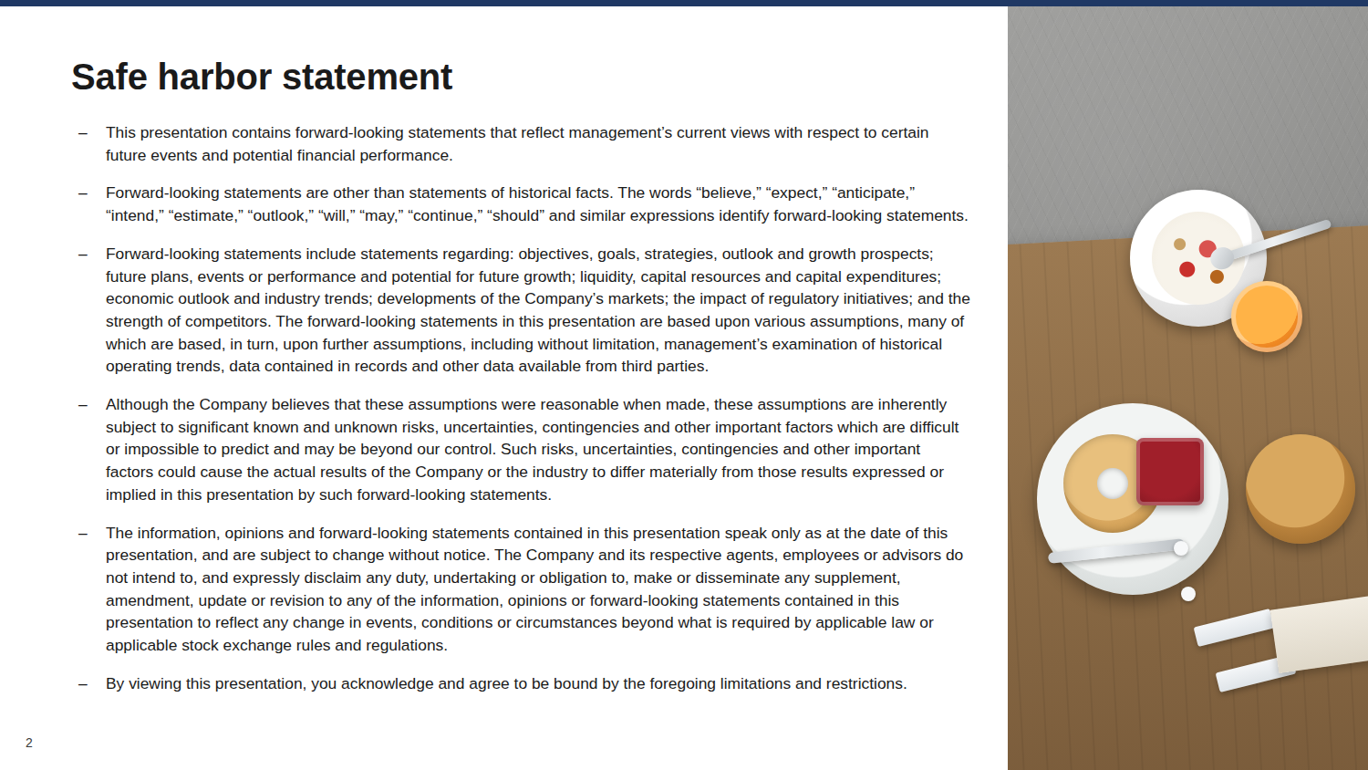Safe harbor statement
This presentation contains forward-looking statements that reflect management’s current views with respect to certain future events and potential financial performance.
Forward-looking statements are other than statements of historical facts. The words “believe,” “expect,” “anticipate,” “intend,” “estimate,” “outlook,” “will,” “may,” “continue,” “should” and similar expressions identify forward-looking statements.
Forward-looking statements include statements regarding: objectives, goals, strategies, outlook and growth prospects; future plans, events or performance and potential for future growth; liquidity, capital resources and capital expenditures; economic outlook and industry trends; developments of the Company’s markets; the impact of regulatory initiatives; and the strength of competitors. The forward-looking statements in this presentation are based upon various assumptions, many of which are based, in turn, upon further assumptions, including without limitation, management’s examination of historical operating trends, data contained in records and other data available from third parties.
Although the Company believes that these assumptions were reasonable when made, these assumptions are inherently subject to significant known and unknown risks, uncertainties, contingencies and other important factors which are difficult or impossible to predict and may be beyond our control. Such risks, uncertainties, contingencies and other important factors could cause the actual results of the Company or the industry to differ materially from those results expressed or implied in this presentation by such forward-looking statements.
The information, opinions and forward-looking statements contained in this presentation speak only as at the date of this presentation, and are subject to change without notice. The Company and its respective agents, employees or advisors do not intend to, and expressly disclaim any duty, undertaking or obligation to, make or disseminate any supplement, amendment, update or revision to any of the information, opinions or forward-looking statements contained in this presentation to reflect any change in events, conditions or circumstances beyond what is required by applicable law or applicable stock exchange rules and regulations.
By viewing this presentation, you acknowledge and agree to be bound by the foregoing limitations and restrictions.
2